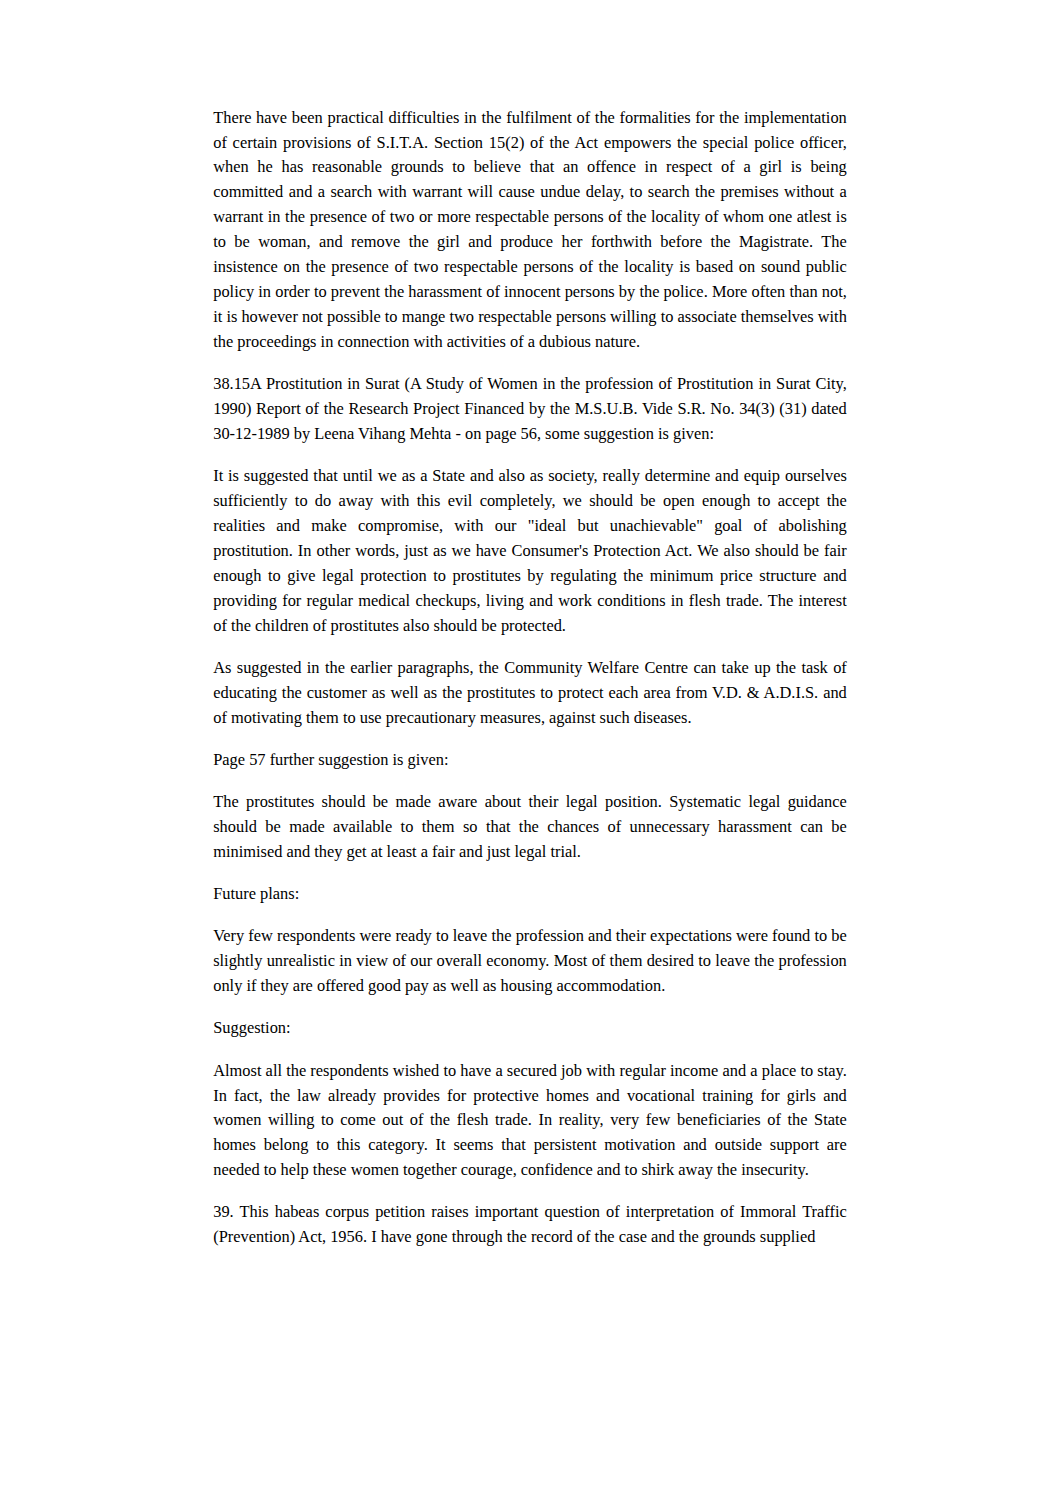There have been practical difficulties in the fulfilment of the formalities for the implementation of certain provisions of S.I.T.A. Section 15(2) of the Act empowers the special police officer, when he has reasonable grounds to believe that an offence in respect of a girl is being committed and a search with warrant will cause undue delay, to search the premises without a warrant in the presence of two or more respectable persons of the locality of whom one atlest is to be woman, and remove the girl and produce her forthwith before the Magistrate. The insistence on the presence of two respectable persons of the locality is based on sound public policy in order to prevent the harassment of innocent persons by the police. More often than not, it is however not possible to mange two respectable persons willing to associate themselves with the proceedings in connection with activities of a dubious nature.
38.15A Prostitution in Surat (A Study of Women in the profession of Prostitution in Surat City, 1990) Report of the Research Project Financed by the M.S.U.B. Vide S.R. No. 34(3) (31) dated 30-12-1989 by Leena Vihang Mehta - on page 56, some suggestion is given:
It is suggested that until we as a State and also as society, really determine and equip ourselves sufficiently to do away with this evil completely, we should be open enough to accept the realities and make compromise, with our "ideal but unachievable" goal of abolishing prostitution. In other words, just as we have Consumer's Protection Act. We also should be fair enough to give legal protection to prostitutes by regulating the minimum price structure and providing for regular medical checkups, living and work conditions in flesh trade. The interest of the children of prostitutes also should be protected.
As suggested in the earlier paragraphs, the Community Welfare Centre can take up the task of educating the customer as well as the prostitutes to protect each area from V.D. & A.D.I.S. and of motivating them to use precautionary measures, against such diseases.
Page 57 further suggestion is given:
The prostitutes should be made aware about their legal position. Systematic legal guidance should be made available to them so that the chances of unnecessary harassment can be minimised and they get at least a fair and just legal trial.
Future plans:
Very few respondents were ready to leave the profession and their expectations were found to be slightly unrealistic in view of our overall economy. Most of them desired to leave the profession only if they are offered good pay as well as housing accommodation.
Suggestion:
Almost all the respondents wished to have a secured job with regular income and a place to stay. In fact, the law already provides for protective homes and vocational training for girls and women willing to come out of the flesh trade. In reality, very few beneficiaries of the State homes belong to this category. It seems that persistent motivation and outside support are needed to help these women together courage, confidence and to shirk away the insecurity.
39. This habeas corpus petition raises important question of interpretation of Immoral Traffic (Prevention) Act, 1956. I have gone through the record of the case and the grounds supplied